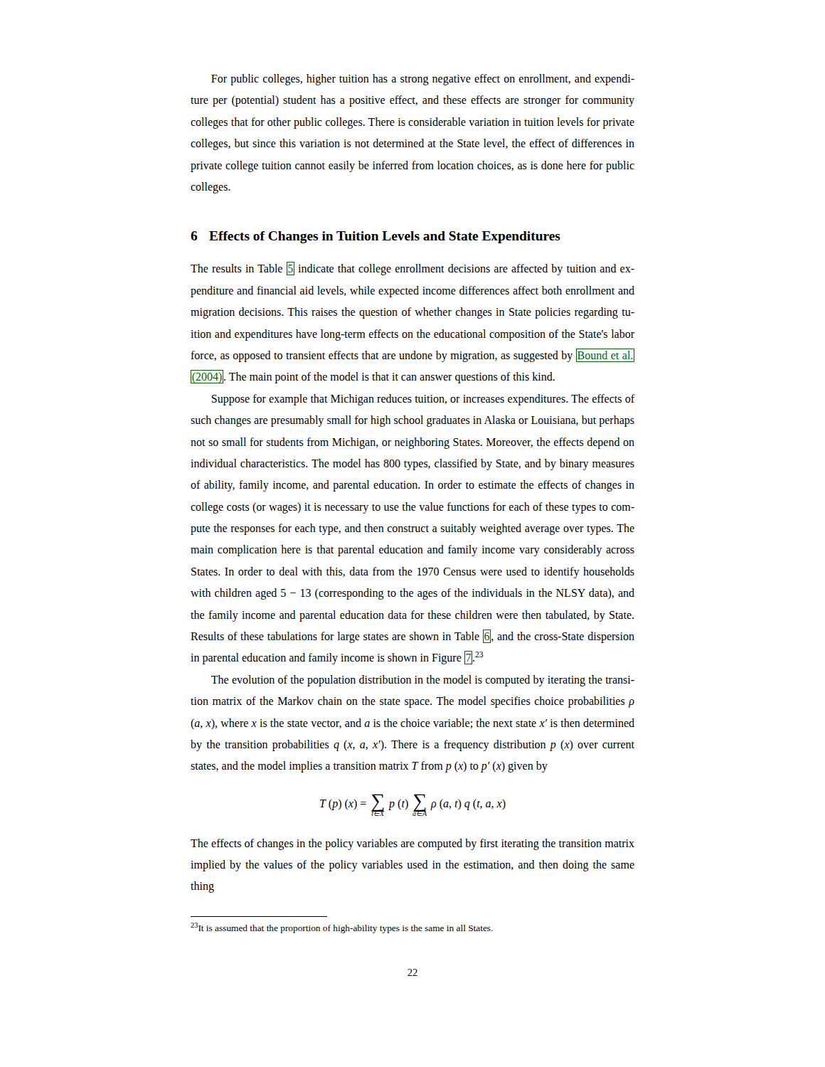For public colleges, higher tuition has a strong negative effect on enrollment, and expenditure per (potential) student has a positive effect, and these effects are stronger for community colleges that for other public colleges. There is considerable variation in tuition levels for private colleges, but since this variation is not determined at the State level, the effect of differences in private college tuition cannot easily be inferred from location choices, as is done here for public colleges.
6 Effects of Changes in Tuition Levels and State Expenditures
The results in Table 5 indicate that college enrollment decisions are affected by tuition and expenditure and financial aid levels, while expected income differences affect both enrollment and migration decisions. This raises the question of whether changes in State policies regarding tuition and expenditures have long-term effects on the educational composition of the State's labor force, as opposed to transient effects that are undone by migration, as suggested by Bound et al. (2004). The main point of the model is that it can answer questions of this kind.
Suppose for example that Michigan reduces tuition, or increases expenditures. The effects of such changes are presumably small for high school graduates in Alaska or Louisiana, but perhaps not so small for students from Michigan, or neighboring States. Moreover, the effects depend on individual characteristics. The model has 800 types, classified by State, and by binary measures of ability, family income, and parental education. In order to estimate the effects of changes in college costs (or wages) it is necessary to use the value functions for each of these types to compute the responses for each type, and then construct a suitably weighted average over types. The main complication here is that parental education and family income vary considerably across States. In order to deal with this, data from the 1970 Census were used to identify households with children aged 5 − 13 (corresponding to the ages of the individuals in the NLSY data), and the family income and parental education data for these children were then tabulated, by State. Results of these tabulations for large states are shown in Table 6, and the cross-State dispersion in parental education and family income is shown in Figure 7.23
The evolution of the population distribution in the model is computed by iterating the transition matrix of the Markov chain on the state space. The model specifies choice probabilities ρ (a, x), where x is the state vector, and a is the choice variable; the next state x′ is then determined by the transition probabilities q (x, a, x′). There is a frequency distribution p (x) over current states, and the model implies a transition matrix T from p (x) to p′ (x) given by
T (p) (x) = ∑t∈X p (t) ∑a∈A ρ (a, t) q (t, a, x)
The effects of changes in the policy variables are computed by first iterating the transition matrix implied by the values of the policy variables used in the estimation, and then doing the same thing
23It is assumed that the proportion of high-ability types is the same in all States.
22